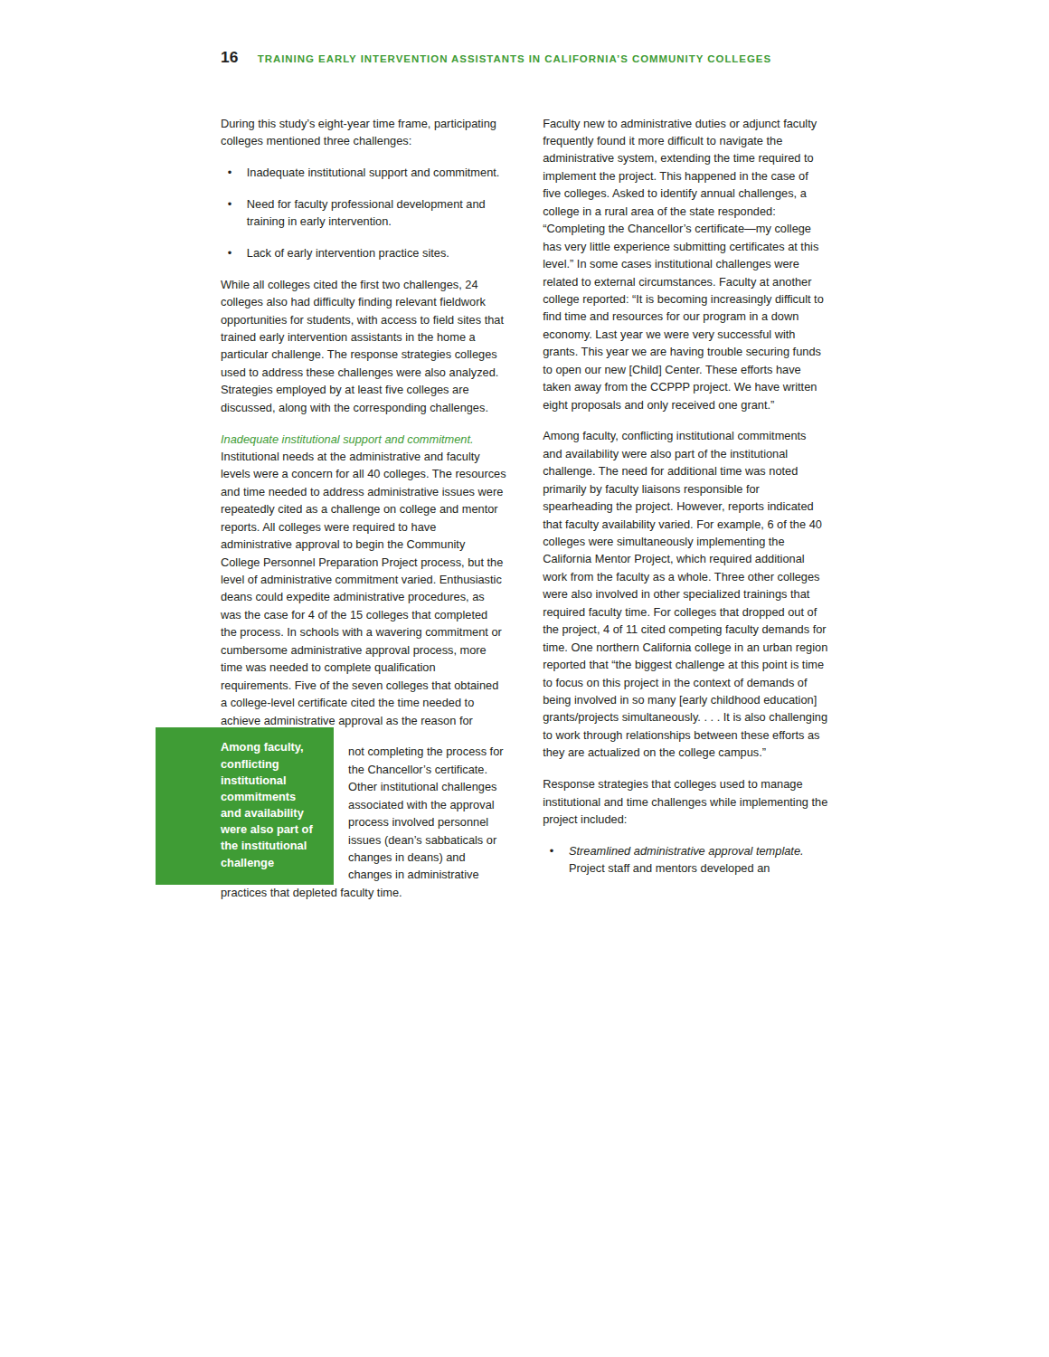16 Training Early Intervention Assistants in California’s Community Colleges
During this study’s eight-year time frame, participating colleges mentioned three challenges:
Inadequate institutional support and commitment.
Need for faculty professional development and training in early intervention.
Lack of early intervention practice sites.
While all colleges cited the first two challenges, 24 colleges also had difficulty finding relevant fieldwork opportunities for students, with access to field sites that trained early intervention assistants in the home a particular challenge. The response strategies colleges used to address these challenges were also analyzed. Strategies employed by at least five colleges are discussed, along with the corresponding challenges.
Inadequate institutional support and commitment. Institutional needs at the administrative and faculty levels were a concern for all 40 colleges. The resources and time needed to address administrative issues were repeatedly cited as a challenge on college and mentor reports. All colleges were required to have administrative approval to begin the Community College Personnel Preparation Project process, but the level of administrative commitment varied. Enthusiastic deans could expedite administrative procedures, as was the case for 4 of the 15 colleges that completed the process. In schools with a wavering commitment or cumbersome administrative approval process, more time was needed to complete qualification requirements. Five of the seven colleges that obtained a college-level certificate cited the time needed to achieve administrative approval as the reason for
not completing the process for the Chancellor’s certificate. Other institutional challenges associated with the approval process involved personnel issues (dean’s sabbaticals or changes in deans) and changes in administrative practices that depleted faculty time.
Faculty new to administrative duties or adjunct faculty frequently found it more difficult to navigate the administrative system, extending the time required to implement the project. This happened in the case of five colleges. Asked to identify annual challenges, a college in a rural area of the state responded: “Completing the Chancellor’s certificate—my college has very little experience submitting certificates at this level.” In some cases institutional challenges were related to external circumstances. Faculty at another college reported: “It is becoming increasingly difficult to find time and resources for our program in a down economy. Last year we were very successful with grants. This year we are having trouble securing funds to open our new [Child] Center. These efforts have taken away from the CCPPP project. We have written eight proposals and only received one grant.”
Among faculty, conflicting institutional commitments and availability were also part of the institutional challenge. The need for additional time was noted primarily by faculty liaisons responsible for spearheading the project. However, reports indicated that faculty availability varied. For example, 6 of the 40 colleges were simultaneously implementing the California Mentor Project, which required additional work from the faculty as a whole. Three other colleges were also involved in other specialized trainings that required faculty time. For colleges that dropped out of the project, 4 of 11 cited competing faculty demands for time. One northern California college in an urban region reported that “the biggest challenge at this point is time to focus on this project in the context of demands of being involved in so many [early childhood education] grants/projects simultaneously. . . . It is also challenging to work through relationships between these efforts as they are actualized on the college campus.”
Response strategies that colleges used to manage institutional and time challenges while implementing the project included:
Streamlined administrative approval template. Project staff and mentors developed an
Among faculty, conflicting institutional commitments and availability were also part of the institutional challenge